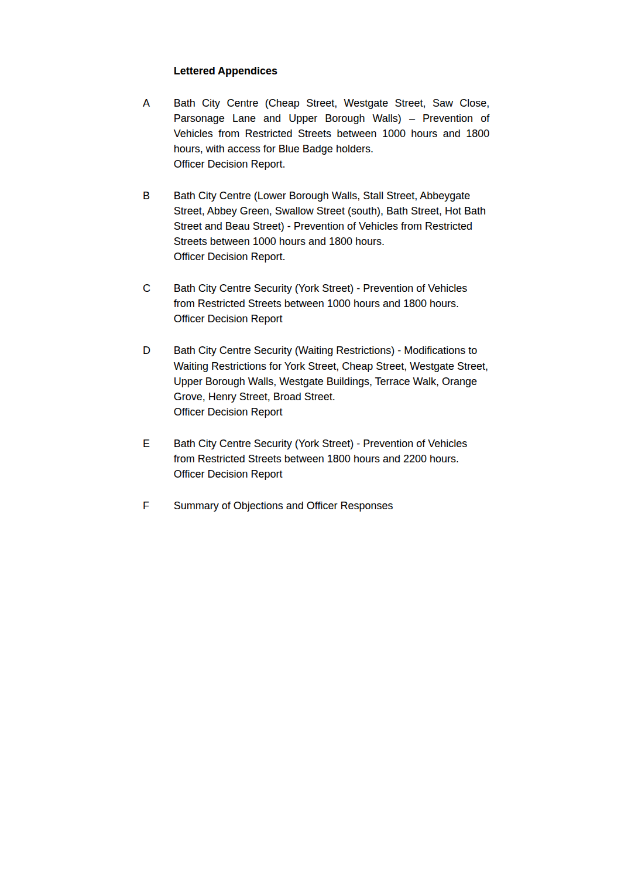Lettered Appendices
A
Bath City Centre (Cheap Street, Westgate Street, Saw Close, Parsonage Lane and Upper Borough Walls) – Prevention of Vehicles from Restricted Streets between 1000 hours and 1800 hours, with access for Blue Badge holders. Officer Decision Report.
B
Bath City Centre (Lower Borough Walls, Stall Street, Abbeygate Street, Abbey Green, Swallow Street (south), Bath Street, Hot Bath Street and Beau Street) - Prevention of Vehicles from Restricted Streets between 1000 hours and 1800 hours. Officer Decision Report.
C
Bath City Centre Security (York Street) - Prevention of Vehicles from Restricted Streets between 1000 hours and 1800 hours. Officer Decision Report
D
Bath City Centre Security (Waiting Restrictions) - Modifications to Waiting Restrictions for York Street, Cheap Street, Westgate Street, Upper Borough Walls, Westgate Buildings, Terrace Walk, Orange Grove, Henry Street, Broad Street. Officer Decision Report
E
Bath City Centre Security (York Street) - Prevention of Vehicles from Restricted Streets between 1800 hours and 2200 hours. Officer Decision Report
F
Summary of Objections and Officer Responses